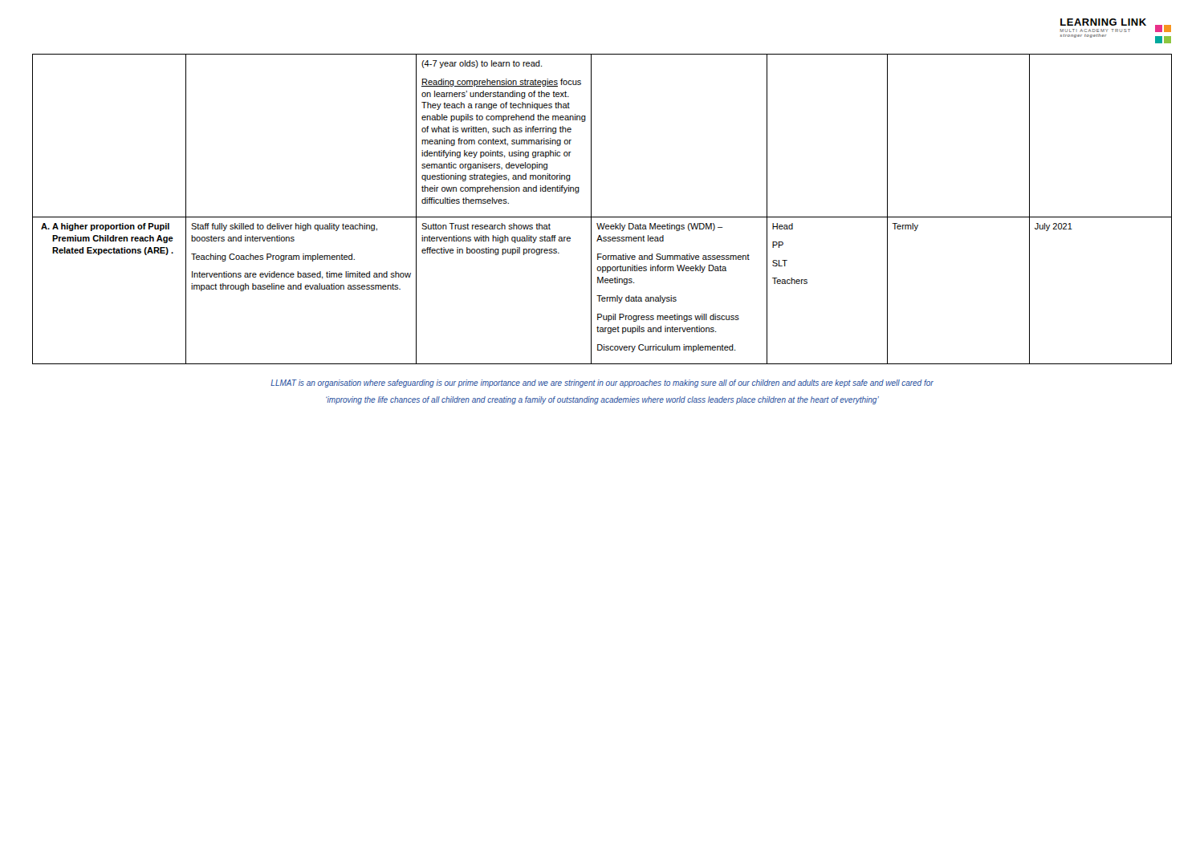LEARNING LINK
MULTI ACADEMY TRUST
stronger together
| | | (4-7 year olds) to learn to read. Reading comprehension strategies focus on learners’ understanding of the text. They teach a range of techniques that enable pupils to comprehend the meaning of what is written, such as inferring the meaning from context, summarising or identifying key points, using graphic or semantic organisers, developing questioning strategies, and monitoring their own comprehension and identifying difficulties themselves. | | | | |
| A higher proportion of Pupil Premium Children reach Age Related Expectations (ARE) . | Staff fully skilled to deliver high quality teaching, boosters and interventions Teaching Coaches Program implemented. Interventions are evidence based, time limited and show impact through baseline and evaluation assessments. | Sutton Trust research shows that interventions with high quality staff are effective in boosting pupil progress. | Weekly Data Meetings (WDM) – Assessment lead Formative and Summative assessment opportunities inform Weekly Data Meetings. Termly data analysis Pupil Progress meetings will discuss target pupils and interventions. Discovery Curriculum implemented. | Head PP SLT Teachers | Termly | July 2021 |
LLMAT is an organisation where safeguarding is our prime importance and we are stringent in our approaches to making sure all of our children and adults are kept safe and well cared for
‘improving the life chances of all children and creating a family of outstanding academies where world class leaders place children at the heart of everything’